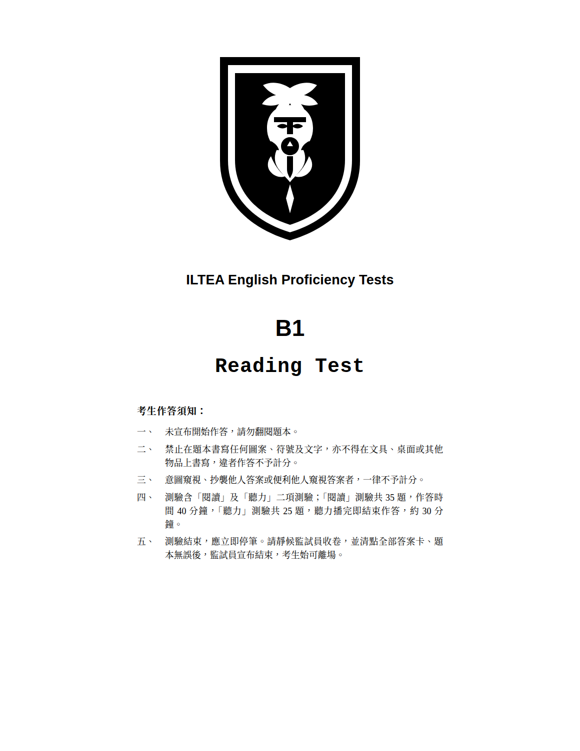ILTEA lion crest
ILTEA English Proficiency Tests
B1
Reading Test
考生作答須知：
一、未宣布開始作答，請勿翻閱題本。
二、禁止在題本書寫任何圖案、符號及文字，亦不得在文具、桌面或其他物品上書寫，違者作答不予計分。
三、意圖窺視、抄襲他人答案或便利他人窺視答案者，一律不予計分。
四、測驗含「閱讀」及「聽力」二項測驗；「閱讀」測驗共 35 題，作答時間 40 分鐘，「聽力」測驗共 25 題，聽力播完即結束作答，約 30 分鐘。
五、測驗結束，應立即停筆。請靜候監試員收卷，並清點全部答案卡、題本無誤後，監試員宣布結束，考生始可離場。